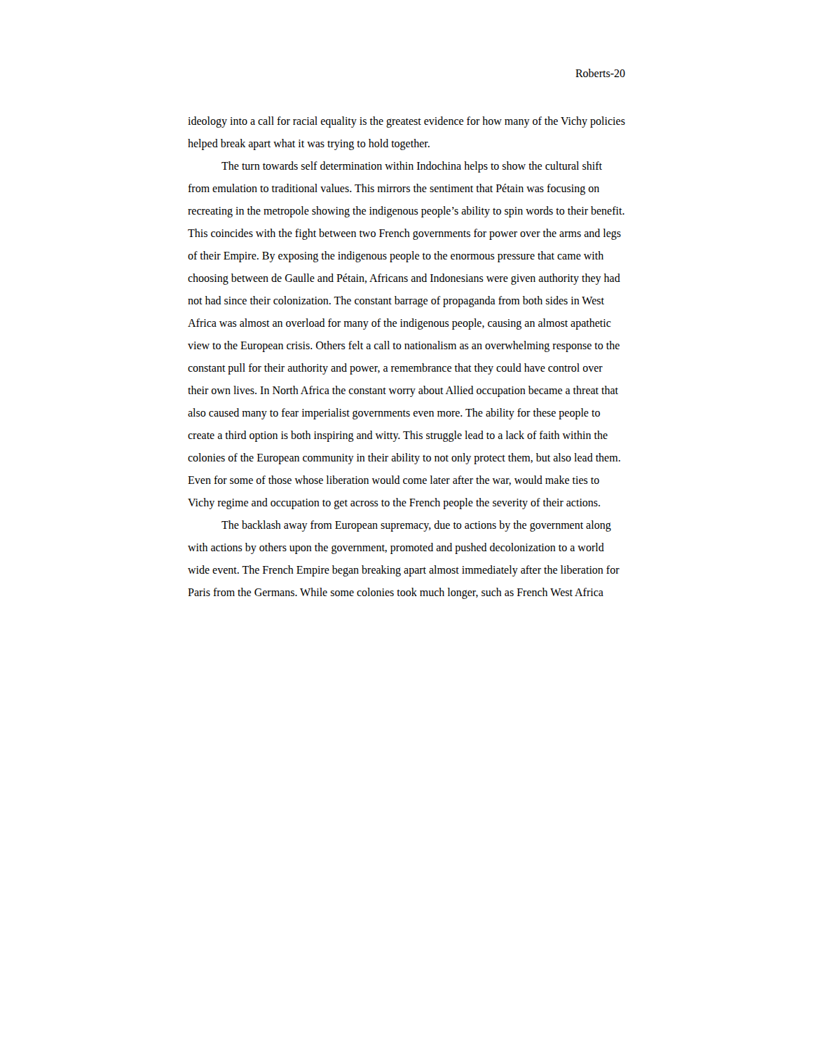Roberts-20
ideology into a call for racial equality is the greatest evidence for how many of the Vichy policies helped break apart what it was trying to hold together.
The turn towards self determination within Indochina helps to show the cultural shift from emulation to traditional values. This mirrors the sentiment that Pétain was focusing on recreating in the metropole showing the indigenous people’s ability to spin words to their benefit. This coincides with the fight between two French governments for power over the arms and legs of their Empire. By exposing the indigenous people to the enormous pressure that came with choosing between de Gaulle and Pétain, Africans and Indonesians were given authority they had not had since their colonization. The constant barrage of propaganda from both sides in West Africa was almost an overload for many of the indigenous people, causing an almost apathetic view to the European crisis. Others felt a call to nationalism as an overwhelming response to the constant pull for their authority and power, a remembrance that they could have control over their own lives. In North Africa the constant worry about Allied occupation became a threat that also caused many to fear imperialist governments even more. The ability for these people to create a third option is both inspiring and witty. This struggle lead to a lack of faith within the colonies of the European community in their ability to not only protect them, but also lead them. Even for some of those whose liberation would come later after the war, would make ties to Vichy regime and occupation to get across to the French people the severity of their actions.
The backlash away from European supremacy, due to actions by the government along with actions by others upon the government, promoted and pushed decolonization to a world wide event. The French Empire began breaking apart almost immediately after the liberation for Paris from the Germans. While some colonies took much longer, such as French West Africa